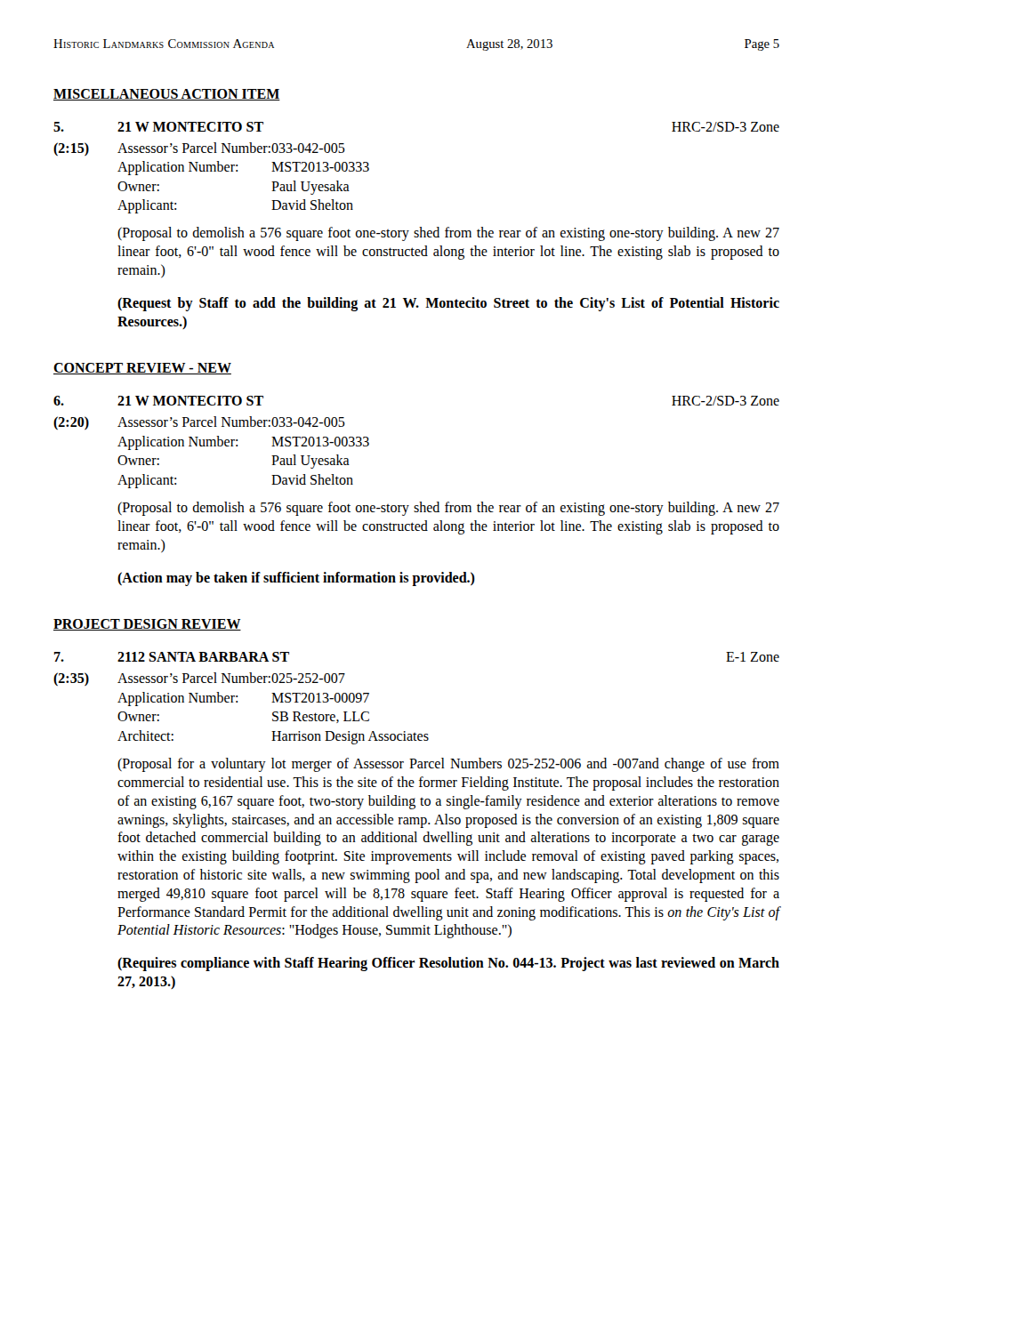Historic Landmarks Commission Agenda
August 28, 2013
Page 5
MISCELLANEOUS ACTION ITEM
5. 21 W MONTECITO ST HRC-2/SD-3 Zone
(2:15)
| Assessor’s Parcel Number: | 033-042-005 |
| Application Number: | MST2013-00333 |
| Owner: | Paul Uyesaka |
| Applicant: | David Shelton |
(Proposal to demolish a 576 square foot one-story shed from the rear of an existing one-story building. A new 27 linear foot, 6'-0" tall wood fence will be constructed along the interior lot line. The existing slab is proposed to remain.)
(Request by Staff to add the building at 21 W. Montecito Street to the City's List of Potential Historic Resources.)
CONCEPT REVIEW - NEW
6. 21 W MONTECITO ST HRC-2/SD-3 Zone
(2:20)
| Assessor’s Parcel Number: | 033-042-005 |
| Application Number: | MST2013-00333 |
| Owner: | Paul Uyesaka |
| Applicant: | David Shelton |
(Proposal to demolish a 576 square foot one-story shed from the rear of an existing one-story building. A new 27 linear foot, 6'-0" tall wood fence will be constructed along the interior lot line. The existing slab is proposed to remain.)
(Action may be taken if sufficient information is provided.)
PROJECT DESIGN REVIEW
7. 2112 SANTA BARBARA ST E-1 Zone
(2:35)
| Assessor’s Parcel Number: | 025-252-007 |
| Application Number: | MST2013-00097 |
| Owner: | SB Restore, LLC |
| Architect: | Harrison Design Associates |
(Proposal for a voluntary lot merger of Assessor Parcel Numbers 025-252-006 and -007and change of use from commercial to residential use. This is the site of the former Fielding Institute. The proposal includes the restoration of an existing 6,167 square foot, two-story building to a single-family residence and exterior alterations to remove awnings, skylights, staircases, and an accessible ramp. Also proposed is the conversion of an existing 1,809 square foot detached commercial building to an additional dwelling unit and alterations to incorporate a two car garage within the existing building footprint. Site improvements will include removal of existing paved parking spaces, restoration of historic site walls, a new swimming pool and spa, and new landscaping. Total development on this merged 49,810 square foot parcel will be 8,178 square feet. Staff Hearing Officer approval is requested for a Performance Standard Permit for the additional dwelling unit and zoning modifications. This is on the City's List of Potential Historic Resources: "Hodges House, Summit Lighthouse.")
(Requires compliance with Staff Hearing Officer Resolution No. 044-13. Project was last reviewed on March 27, 2013.)